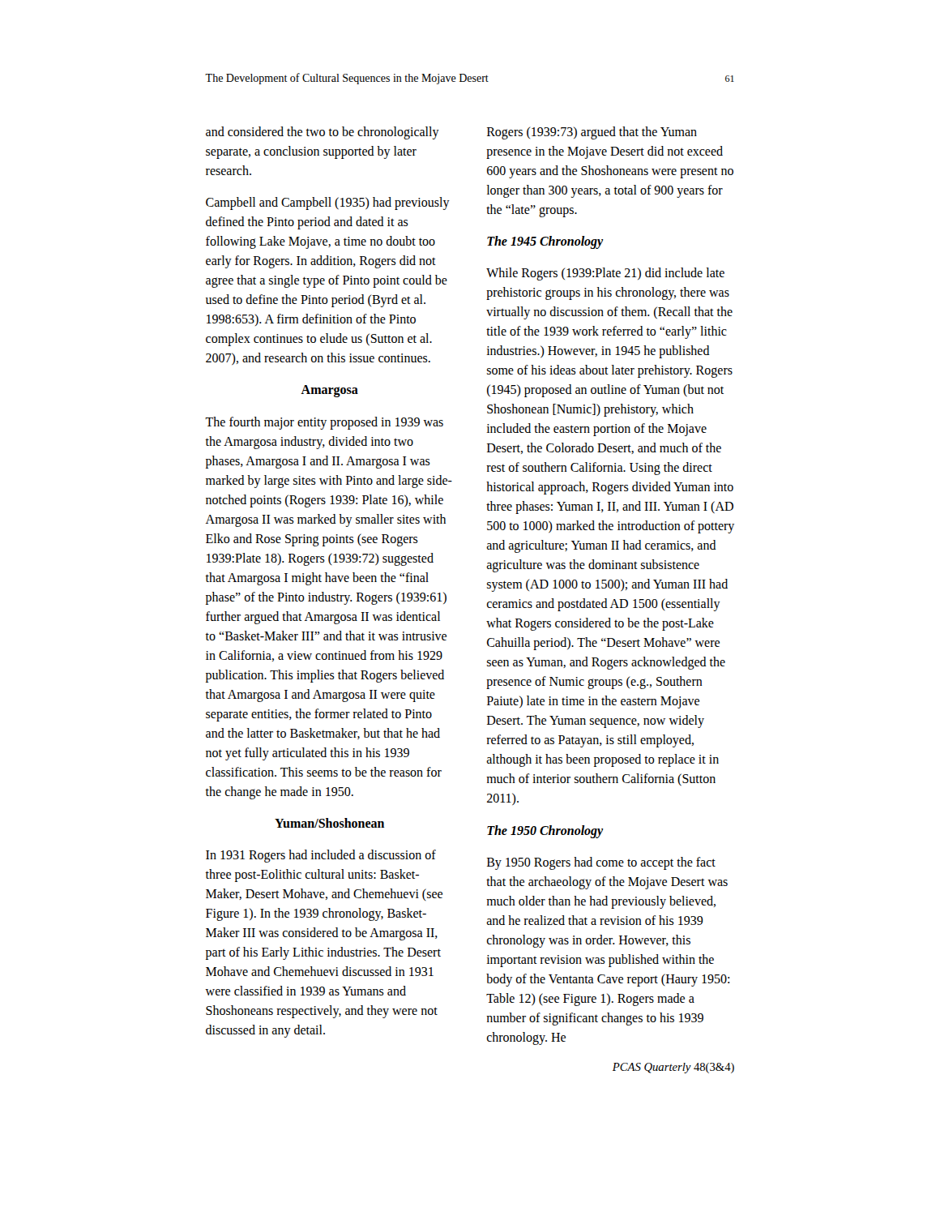The Development of Cultural Sequences in the Mojave Desert 61
and considered the two to be chronologically separate, a conclusion supported by later research.
Campbell and Campbell (1935) had previously defined the Pinto period and dated it as following Lake Mojave, a time no doubt too early for Rogers. In addition, Rogers did not agree that a single type of Pinto point could be used to define the Pinto period (Byrd et al. 1998:653). A firm definition of the Pinto complex continues to elude us (Sutton et al. 2007), and research on this issue continues.
Amargosa
The fourth major entity proposed in 1939 was the Amargosa industry, divided into two phases, Amargosa I and II. Amargosa I was marked by large sites with Pinto and large side-notched points (Rogers 1939: Plate 16), while Amargosa II was marked by smaller sites with Elko and Rose Spring points (see Rogers 1939:Plate 18). Rogers (1939:72) suggested that Amargosa I might have been the “final phase” of the Pinto industry. Rogers (1939:61) further argued that Amargosa II was identical to “Basket-Maker III” and that it was intrusive in California, a view continued from his 1929 publication. This implies that Rogers believed that Amargosa I and Amargosa II were quite separate entities, the former related to Pinto and the latter to Basketmaker, but that he had not yet fully articulated this in his 1939 classification. This seems to be the reason for the change he made in 1950.
Yuman/Shoshonean
In 1931 Rogers had included a discussion of three post-Eolithic cultural units: Basket-Maker, Desert Mohave, and Chemehuevi (see Figure 1). In the 1939 chronology, Basket-Maker III was considered to be Amargosa II, part of his Early Lithic industries. The Desert Mohave and Chemehuevi discussed in 1931 were classified in 1939 as Yumans and Shoshoneans respectively, and they were not discussed in any detail.
Rogers (1939:73) argued that the Yuman presence in the Mojave Desert did not exceed 600 years and the Shoshoneans were present no longer than 300 years, a total of 900 years for the “late” groups.
The 1945 Chronology
While Rogers (1939:Plate 21) did include late prehistoric groups in his chronology, there was virtually no discussion of them. (Recall that the title of the 1939 work referred to “early” lithic industries.) However, in 1945 he published some of his ideas about later prehistory. Rogers (1945) proposed an outline of Yuman (but not Shoshonean [Numic]) prehistory, which included the eastern portion of the Mojave Desert, the Colorado Desert, and much of the rest of southern California. Using the direct historical approach, Rogers divided Yuman into three phases: Yuman I, II, and III. Yuman I (AD 500 to 1000) marked the introduction of pottery and agriculture; Yuman II had ceramics, and agriculture was the dominant subsistence system (AD 1000 to 1500); and Yuman III had ceramics and postdated AD 1500 (essentially what Rogers considered to be the post-Lake Cahuilla period). The “Desert Mohave” were seen as Yuman, and Rogers acknowledged the presence of Numic groups (e.g., Southern Paiute) late in time in the eastern Mojave Desert. The Yuman sequence, now widely referred to as Patayan, is still employed, although it has been proposed to replace it in much of interior southern California (Sutton 2011).
The 1950 Chronology
By 1950 Rogers had come to accept the fact that the archaeology of the Mojave Desert was much older than he had previously believed, and he realized that a revision of his 1939 chronology was in order. However, this important revision was published within the body of the Ventanta Cave report (Haury 1950: Table 12) (see Figure 1). Rogers made a number of significant changes to his 1939 chronology. He
PCAS Quarterly 48(3&4)